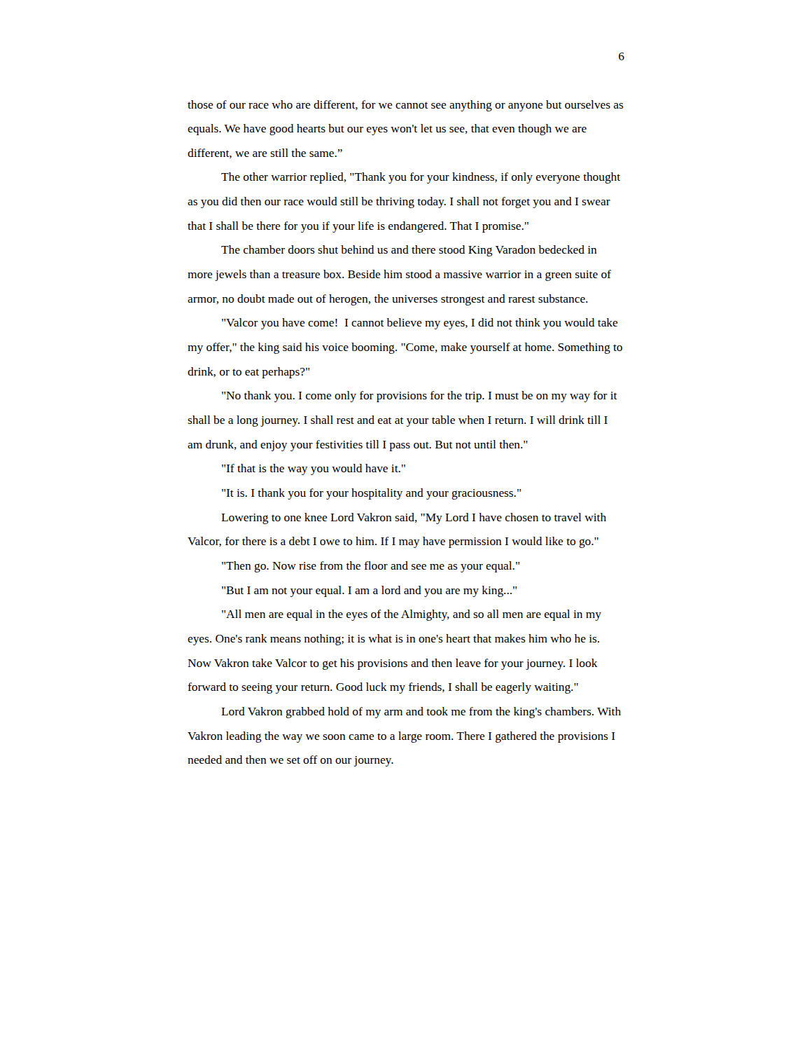6
those of our race who are different, for we cannot see anything or anyone but ourselves as equals. We have good hearts but our eyes won't let us see, that even though we are different, we are still the same.”
The other warrior replied, "Thank you for your kindness, if only everyone thought as you did then our race would still be thriving today. I shall not forget you and I swear that I shall be there for you if your life is endangered. That I promise."
The chamber doors shut behind us and there stood King Varadon bedecked in more jewels than a treasure box. Beside him stood a massive warrior in a green suite of armor, no doubt made out of herogen, the universes strongest and rarest substance.
"Valcor you have come! I cannot believe my eyes, I did not think you would take my offer," the king said his voice booming. "Come, make yourself at home. Something to drink, or to eat perhaps?"
"No thank you. I come only for provisions for the trip. I must be on my way for it shall be a long journey. I shall rest and eat at your table when I return. I will drink till I am drunk, and enjoy your festivities till I pass out. But not until then."
"If that is the way you would have it."
"It is. I thank you for your hospitality and your graciousness."
Lowering to one knee Lord Vakron said, "My Lord I have chosen to travel with Valcor, for there is a debt I owe to him. If I may have permission I would like to go."
"Then go. Now rise from the floor and see me as your equal."
"But I am not your equal. I am a lord and you are my king..."
"All men are equal in the eyes of the Almighty, and so all men are equal in my eyes. One's rank means nothing; it is what is in one's heart that makes him who he is. Now Vakron take Valcor to get his provisions and then leave for your journey. I look forward to seeing your return. Good luck my friends, I shall be eagerly waiting."
Lord Vakron grabbed hold of my arm and took me from the king's chambers. With Vakron leading the way we soon came to a large room. There I gathered the provisions I needed and then we set off on our journey.